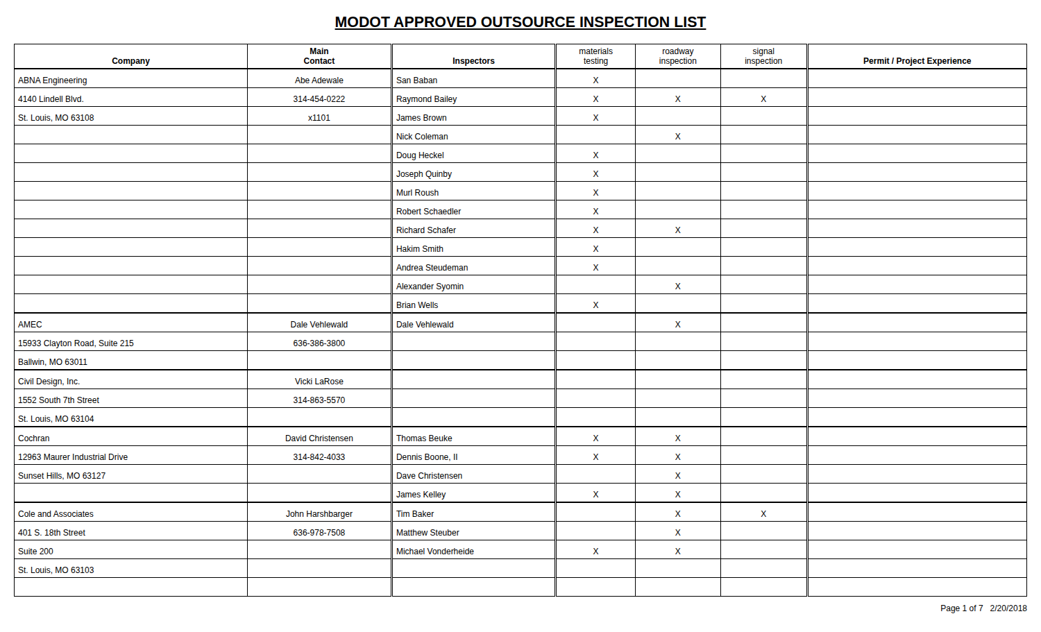MODOT APPROVED OUTSOURCE INSPECTION LIST
| Company | Main Contact | Inspectors | materials testing | roadway inspection | signal inspection | Permit / Project Experience |
| --- | --- | --- | --- | --- | --- | --- |
| ABNA Engineering | Abe Adewale | San Baban | X | | | |
| 4140 Lindell Blvd. | 314-454-0222 | Raymond Bailey | X | X | X | |
| St. Louis, MO 63108 | x1101 | James Brown | X | | | |
| | | Nick Coleman | | X | | |
| | | Doug Heckel | X | | | |
| | | Joseph Quinby | X | | | |
| | | Murl Roush | X | | | |
| | | Robert Schaedler | X | | | |
| | | Richard Schafer | X | X | | |
| | | Hakim Smith | X | | | |
| | | Andrea Steudeman | X | | | |
| | | Alexander Syomin | | X | | |
| | | Brian Wells | X | | | |
| AMEC | Dale Vehlewald | Dale Vehlewald | | X | | |
| 15933 Clayton Road, Suite 215 | 636-386-3800 | | | | | |
| Ballwin, MO 63011 | | | | | | |
| Civil Design, Inc. | Vicki LaRose | | | | | |
| 1552 South 7th Street | 314-863-5570 | | | | | |
| St. Louis, MO 63104 | | | | | | |
| Cochran | David Christensen | Thomas Beuke | X | X | | |
| 12963 Maurer Industrial Drive | 314-842-4033 | Dennis Boone, II | X | X | | |
| Sunset Hills, MO 63127 | | Dave Christensen | | X | | |
| | | James Kelley | X | X | | |
| Cole and Associates | John Harshbarger | Tim Baker | | X | X | |
| 401 S. 18th Street | 636-978-7508 | Matthew Steuber | | X | | |
| Suite 200 | | Michael Vonderheide | X | X | | |
| St. Louis, MO 63103 | | | | | | |
Page 1 of 7 2/20/2018